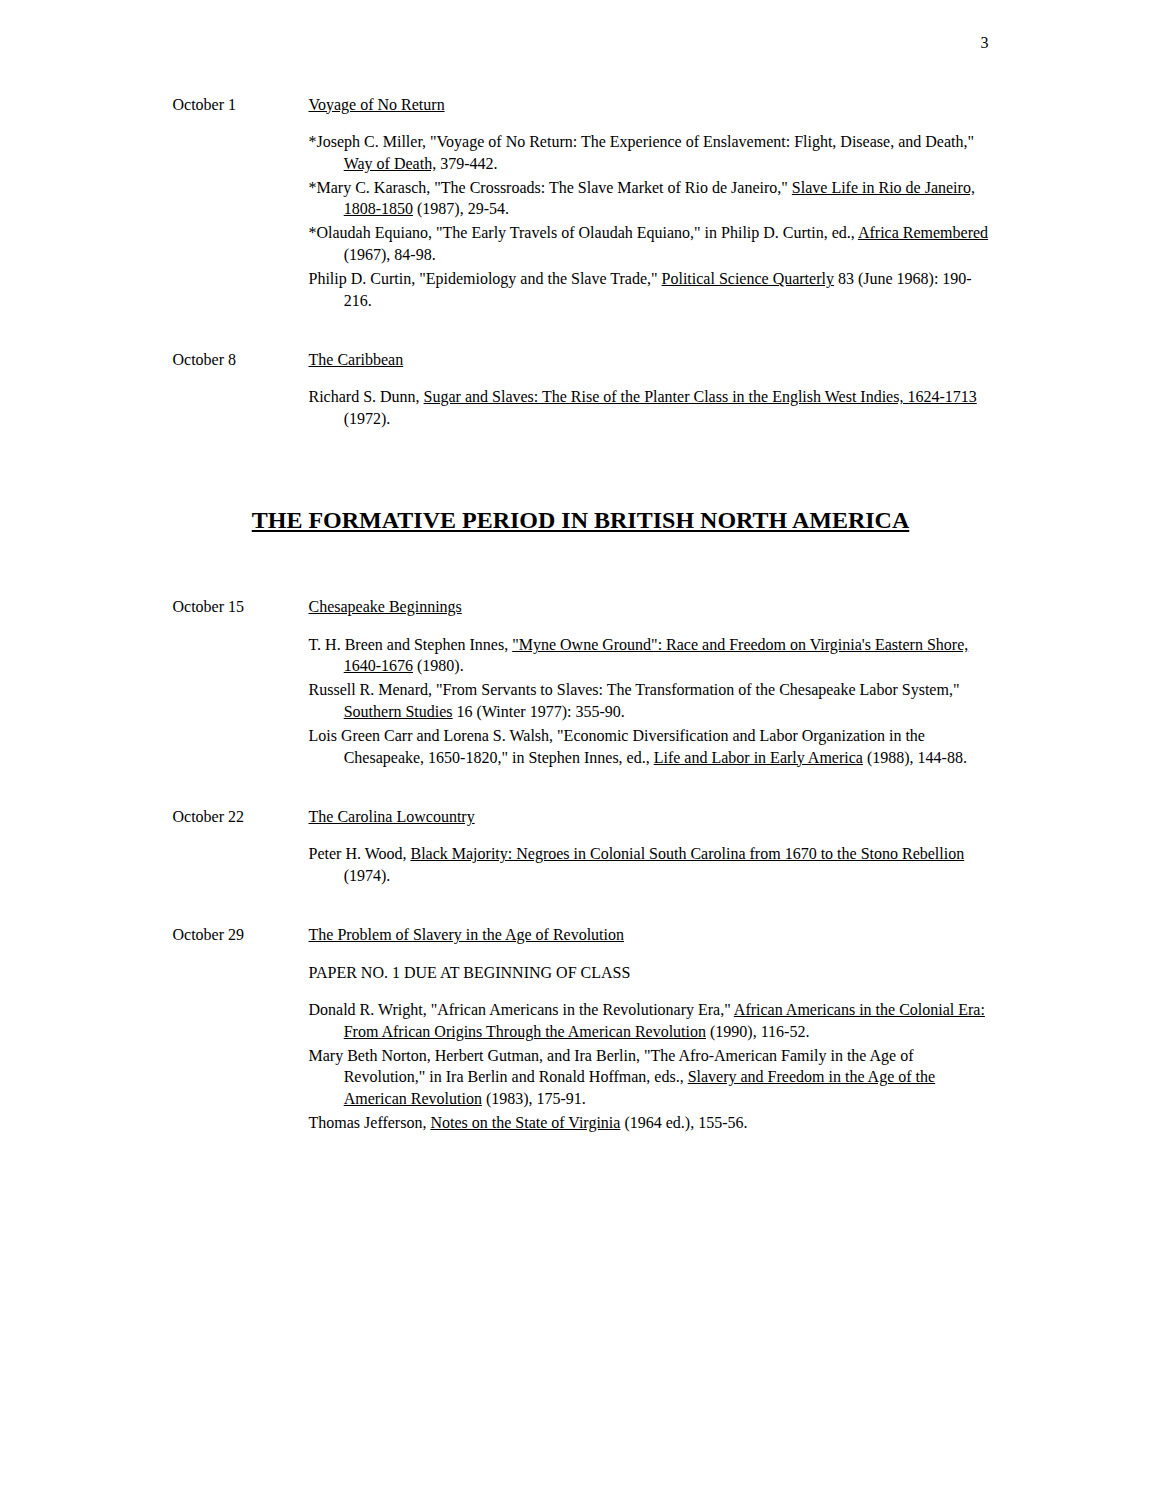3
October 1
Voyage of No Return
*Joseph C. Miller, "Voyage of No Return: The Experience of Enslavement: Flight, Disease, and Death," Way of Death, 379-442.
*Mary C. Karasch, "The Crossroads: The Slave Market of Rio de Janeiro," Slave Life in Rio de Janeiro, 1808-1850 (1987), 29-54.
*Olaudah Equiano, "The Early Travels of Olaudah Equiano," in Philip D. Curtin, ed., Africa Remembered (1967), 84-98.
Philip D. Curtin, "Epidemiology and the Slave Trade," Political Science Quarterly 83 (June 1968): 190-216.
October 8
The Caribbean
Richard S. Dunn, Sugar and Slaves: The Rise of the Planter Class in the English West Indies, 1624-1713 (1972).
THE FORMATIVE PERIOD IN BRITISH NORTH AMERICA
October 15
Chesapeake Beginnings
T. H. Breen and Stephen Innes, "Myne Owne Ground": Race and Freedom on Virginia's Eastern Shore, 1640-1676 (1980).
Russell R. Menard, "From Servants to Slaves: The Transformation of the Chesapeake Labor System," Southern Studies 16 (Winter 1977): 355-90.
Lois Green Carr and Lorena S. Walsh, "Economic Diversification and Labor Organization in the Chesapeake, 1650-1820," in Stephen Innes, ed., Life and Labor in Early America (1988), 144-88.
October 22
The Carolina Lowcountry
Peter H. Wood, Black Majority: Negroes in Colonial South Carolina from 1670 to the Stono Rebellion (1974).
October 29
The Problem of Slavery in the Age of Revolution
PAPER NO. 1 DUE AT BEGINNING OF CLASS
Donald R. Wright, "African Americans in the Revolutionary Era," African Americans in the Colonial Era: From African Origins Through the American Revolution (1990), 116-52.
Mary Beth Norton, Herbert Gutman, and Ira Berlin, "The Afro-American Family in the Age of Revolution," in Ira Berlin and Ronald Hoffman, eds., Slavery and Freedom in the Age of the American Revolution (1983), 175-91.
Thomas Jefferson, Notes on the State of Virginia (1964 ed.), 155-56.